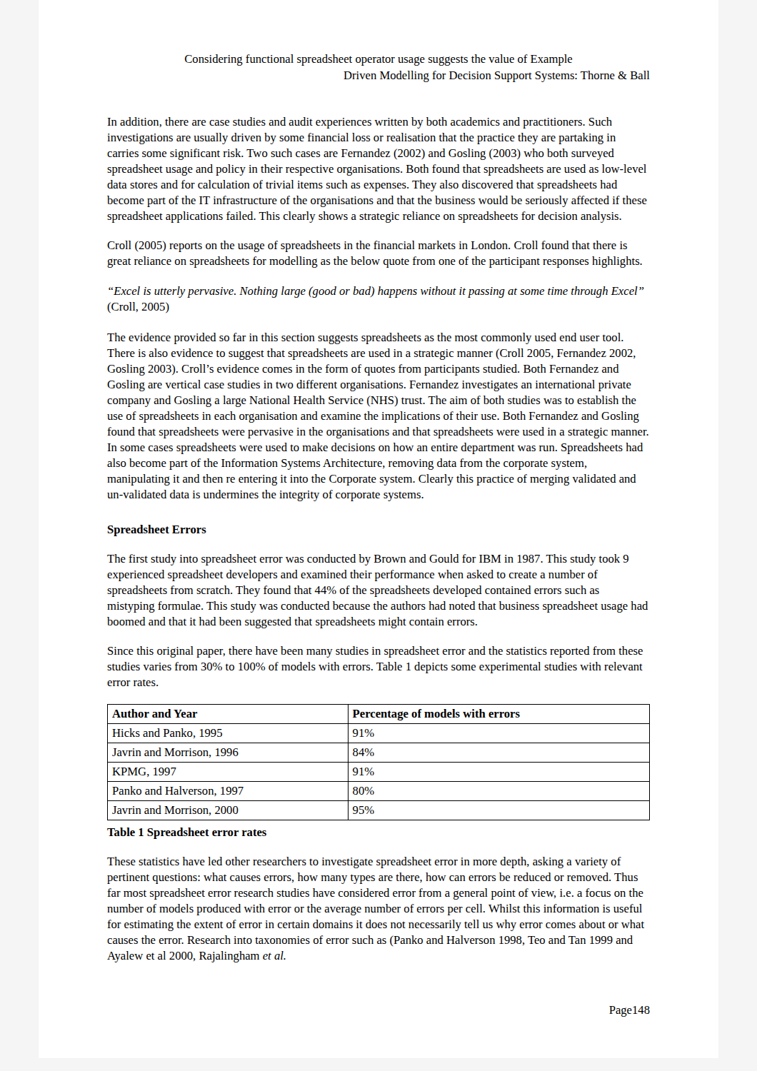Considering functional spreadsheet operator usage suggests the value of Example Driven Modelling for Decision Support Systems: Thorne & Ball
In addition, there are case studies and audit experiences written by both academics and practitioners. Such investigations are usually driven by some financial loss or realisation that the practice they are partaking in carries some significant risk. Two such cases are Fernandez (2002) and Gosling (2003) who both surveyed spreadsheet usage and policy in their respective organisations. Both found that spreadsheets are used as low-level data stores and for calculation of trivial items such as expenses. They also discovered that spreadsheets had become part of the IT infrastructure of the organisations and that the business would be seriously affected if these spreadsheet applications failed. This clearly shows a strategic reliance on spreadsheets for decision analysis.
Croll (2005) reports on the usage of spreadsheets in the financial markets in London. Croll found that there is great reliance on spreadsheets for modelling as the below quote from one of the participant responses highlights.
“Excel is utterly pervasive. Nothing large (good or bad) happens without it passing at some time through Excel” (Croll, 2005)
The evidence provided so far in this section suggests spreadsheets as the most commonly used end user tool. There is also evidence to suggest that spreadsheets are used in a strategic manner (Croll 2005, Fernandez 2002, Gosling 2003). Croll’s evidence comes in the form of quotes from participants studied. Both Fernandez and Gosling are vertical case studies in two different organisations. Fernandez investigates an international private company and Gosling a large National Health Service (NHS) trust. The aim of both studies was to establish the use of spreadsheets in each organisation and examine the implications of their use. Both Fernandez and Gosling found that spreadsheets were pervasive in the organisations and that spreadsheets were used in a strategic manner. In some cases spreadsheets were used to make decisions on how an entire department was run. Spreadsheets had also become part of the Information Systems Architecture, removing data from the corporate system, manipulating it and then re entering it into the Corporate system. Clearly this practice of merging validated and un-validated data is undermines the integrity of corporate systems.
Spreadsheet Errors
The first study into spreadsheet error was conducted by Brown and Gould for IBM in 1987. This study took 9 experienced spreadsheet developers and examined their performance when asked to create a number of spreadsheets from scratch. They found that 44% of the spreadsheets developed contained errors such as mistyping formulae. This study was conducted because the authors had noted that business spreadsheet usage had boomed and that it had been suggested that spreadsheets might contain errors.
Since this original paper, there have been many studies in spreadsheet error and the statistics reported from these studies varies from 30% to 100% of models with errors. Table 1 depicts some experimental studies with relevant error rates.
| Author and Year | Percentage of models with errors |
| --- | --- |
| Hicks and Panko, 1995 | 91% |
| Javrin and Morrison, 1996 | 84% |
| KPMG, 1997 | 91% |
| Panko and Halverson, 1997 | 80% |
| Javrin and Morrison, 2000 | 95% |
Table 1 Spreadsheet error rates
These statistics have led other researchers to investigate spreadsheet error in more depth, asking a variety of pertinent questions: what causes errors, how many types are there, how can errors be reduced or removed. Thus far most spreadsheet error research studies have considered error from a general point of view, i.e. a focus on the number of models produced with error or the average number of errors per cell. Whilst this information is useful for estimating the extent of error in certain domains it does not necessarily tell us why error comes about or what causes the error. Research into taxonomies of error such as (Panko and Halverson 1998, Teo and Tan 1999 and Ayalew et al 2000, Rajalingham et al.
Page148